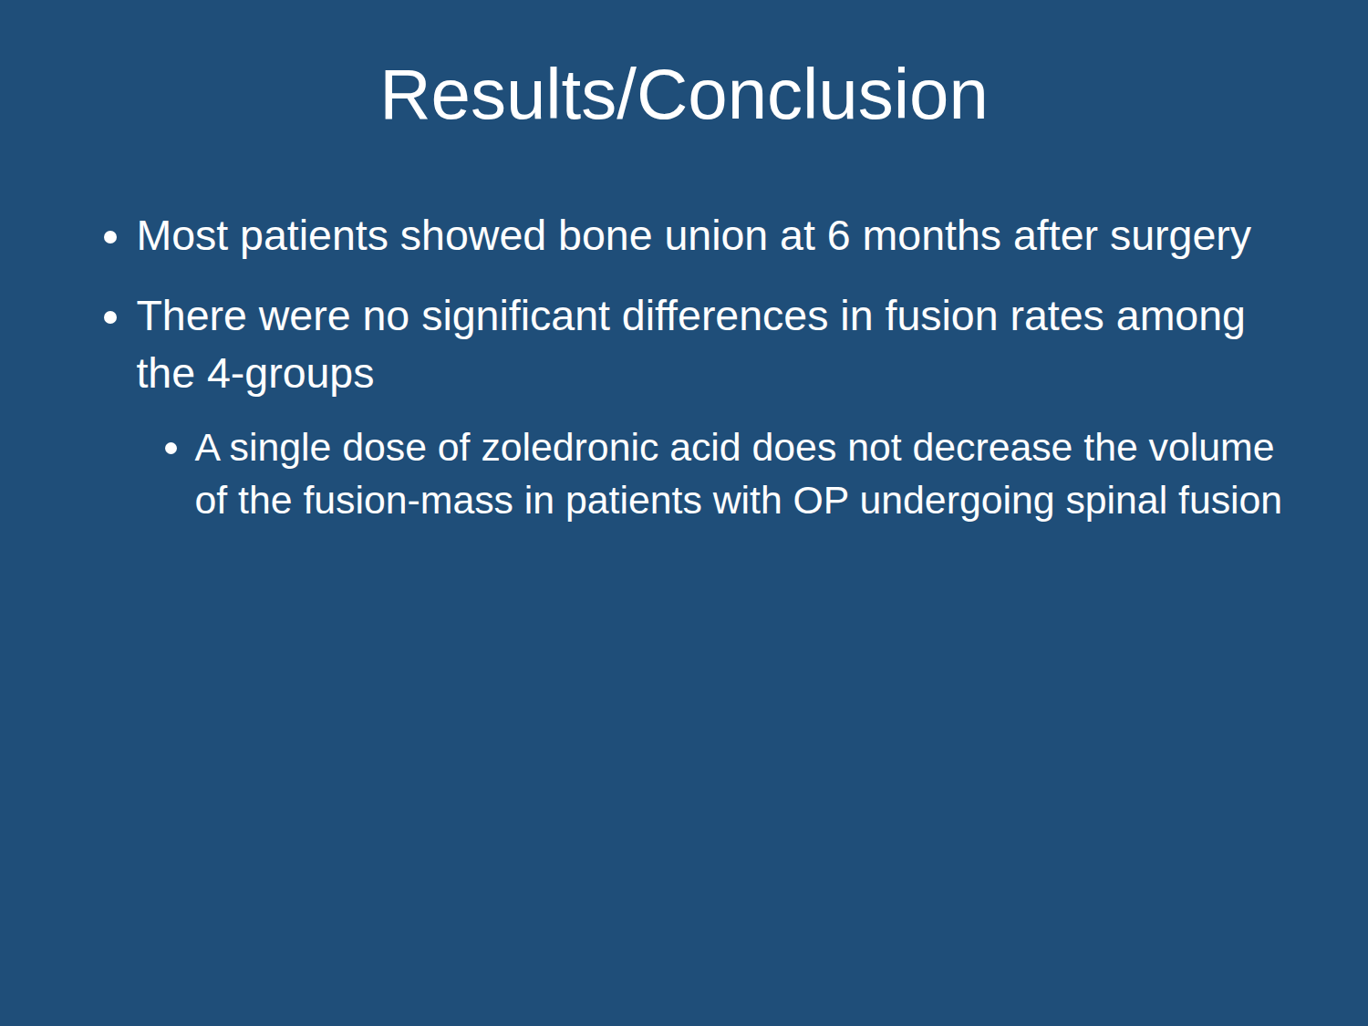Results/Conclusion
Most patients showed bone union at 6 months after surgery
There were no significant differences in fusion rates among the 4-groups
A single dose of zoledronic acid does not decrease the volume of the fusion-mass in patients with OP undergoing spinal fusion